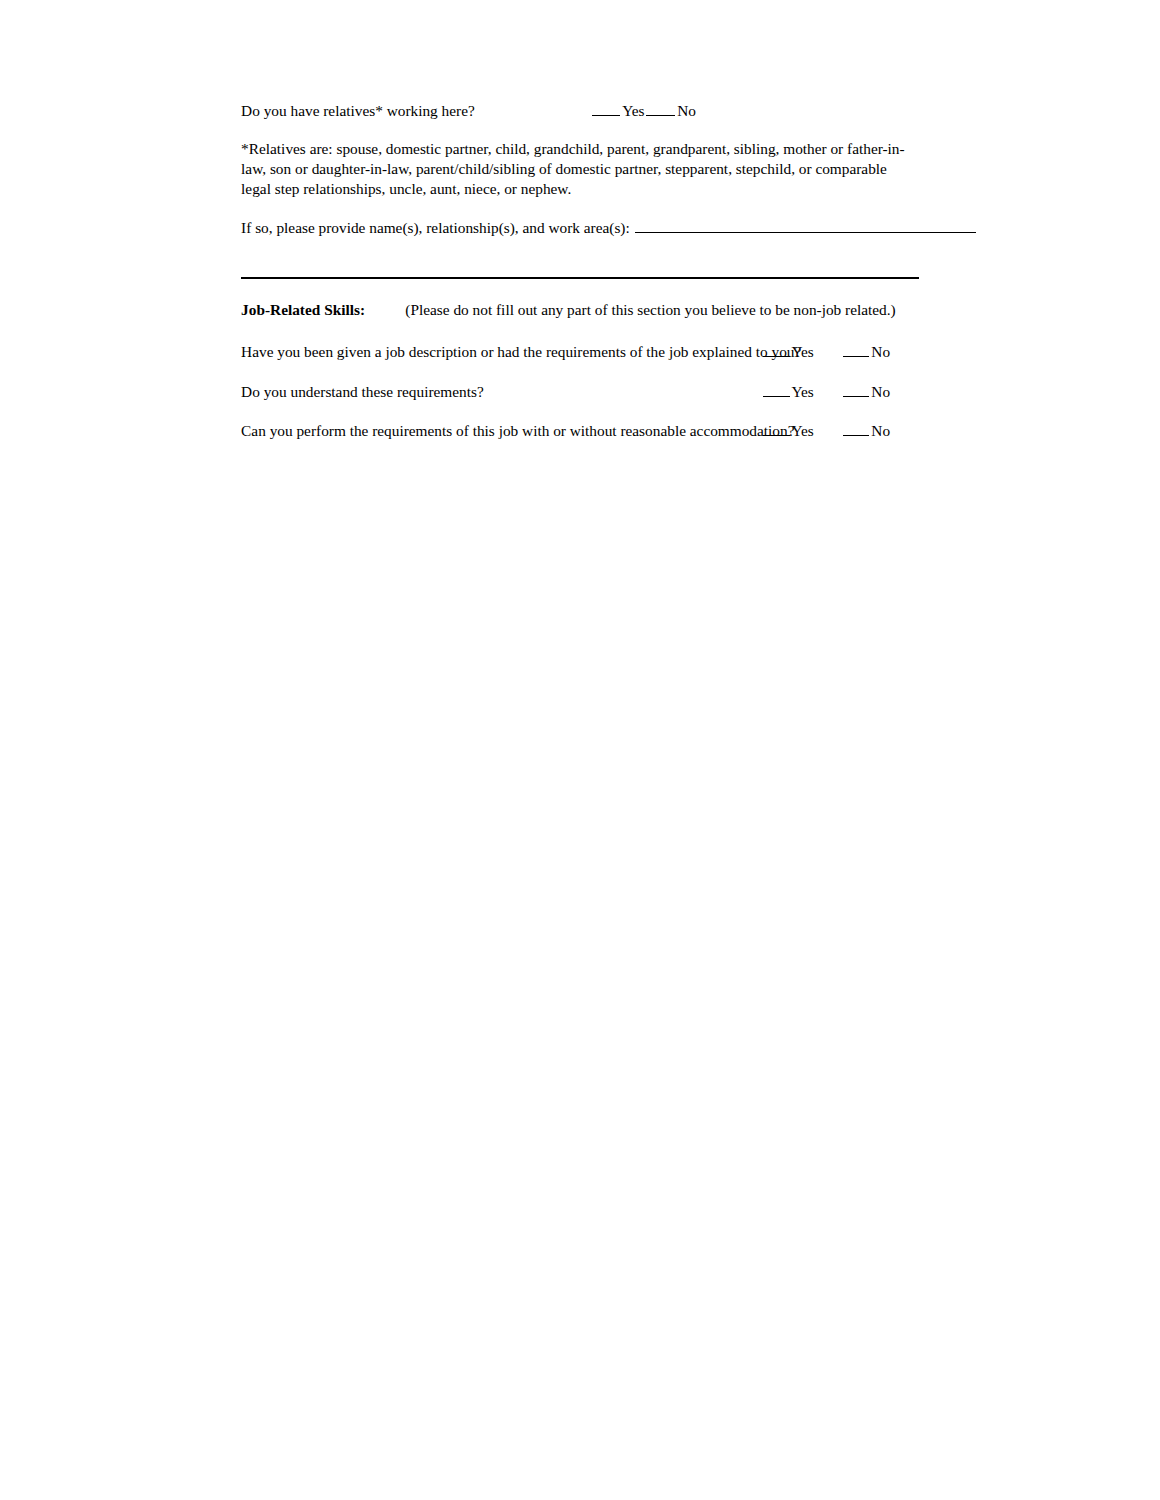Do you have relatives* working here? Yes No
*Relatives are: spouse, domestic partner, child, grandchild, parent, grandparent, sibling, mother or father-in-law, son or daughter-in-law, parent/child/sibling of domestic partner, stepparent, stepchild, or comparable legal step relationships, uncle, aunt, niece, or nephew.
If so, please provide name(s), relationship(s), and work area(s):
Job-Related Skills:(Please do not fill out any part of this section you believe to be non-job related.)
Have you been given a job description or had the requirements of the job explained to you? Yes No
Do you understand these requirements? Yes No
Can you perform the requirements of this job with or without reasonable accommodation? Yes No